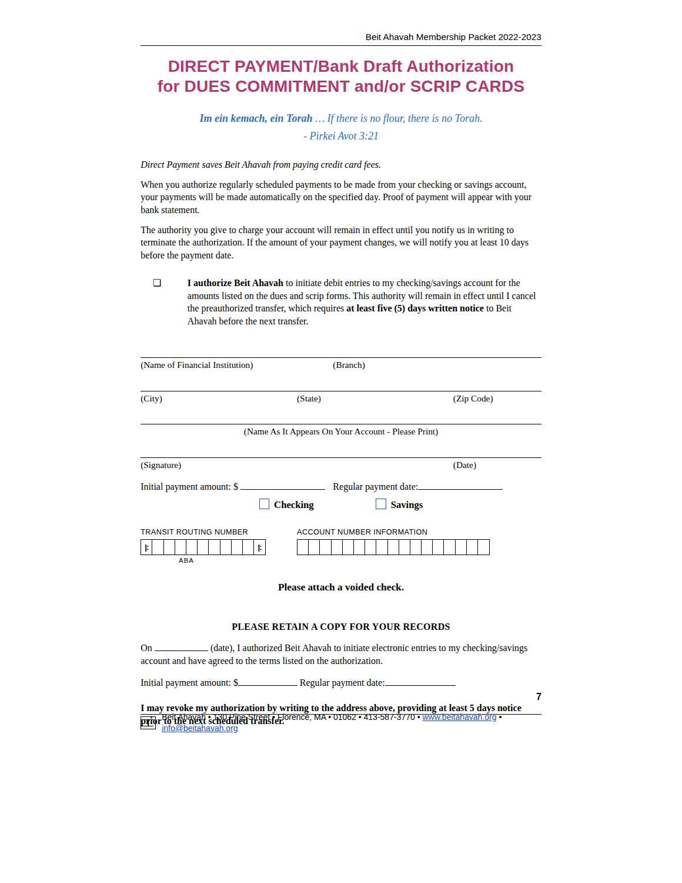Beit Ahavah Membership Packet 2022-2023
DIRECT PAYMENT/Bank Draft Authorization
for DUES COMMITMENT and/or SCRIP CARDS
Im ein kemach, ein Torah … If there is no flour, there is no Torah.
- Pirkei Avot 3:21
Direct Payment saves Beit Ahavah from paying credit card fees.
When you authorize regularly scheduled payments to be made from your checking or savings account, your payments will be made automatically on the specified day. Proof of payment will appear with your bank statement.
The authority you give to charge your account will remain in effect until you notify us in writing to terminate the authorization. If the amount of your payment changes, we will notify you at least 10 days before the payment date.
❑
I authorize Beit Ahavah to initiate debit entries to my checking/savings account for the amounts listed on the dues and scrip forms. This authority will remain in effect until I cancel the preauthorized transfer, which requires at least five (5) days written notice to Beit Ahavah before the next transfer.
(Name of Financial Institution) (Branch)
(City) (State) (Zip Code)
(Name As It Appears On Your Account - Please Print)
(Signature) (Date)
Initial payment amount: $
Regular payment date:
Checking
Savings
TRANSIT ROUTING NUMBER
|:
|:
ABA
ACCOUNT NUMBER INFORMATION
Please attach a voided check.
PLEASE RETAIN A COPY FOR YOUR RECORDS
On (date), I authorized Beit Ahavah to initiate electronic entries to my checking/savings account and have agreed to the terms listed on the authorization.
Initial payment amount: $ Regular payment date:
I may revoke my authorization by writing to the address above, providing at least 5 days notice prior to the next scheduled transfer.
7
Beit Ahavah • 130 Pine Street • Florence, MA • 01062 • 413-587-3770 • www.beitahavah.org • info@beitahavah.org